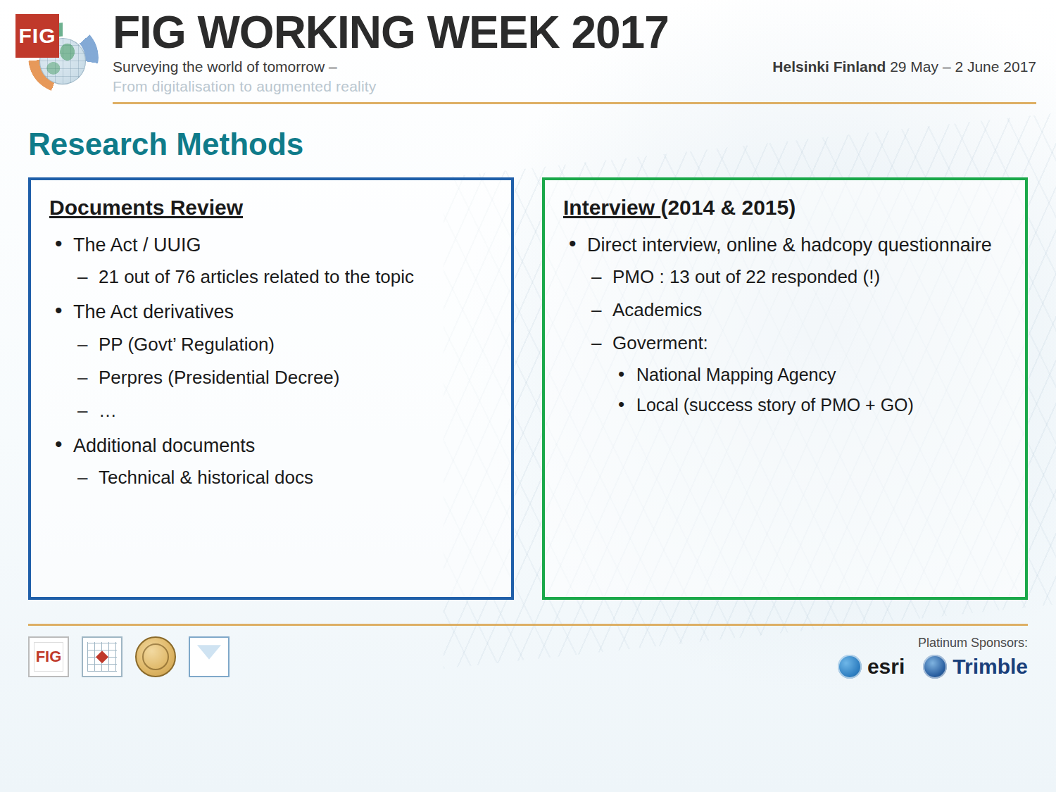FIG
FIG WORKING WEEK 2017
Surveying the world of tomorrow –
Helsinki Finland 29 May – 2 June 2017
From digitalisation to augmented reality
Research Methods
Documents Review
The Act / UUIG
21 out of 76 articles related to the topic
The Act derivatives
PP (Govt’ Regulation)
Perpres (Presidential Decree)
…
Additional documents
Technical & historical docs
Interview (2014 & 2015)
Direct interview, online & hadcopy questionnaire
PMO : 13 out of 22 responded (!)
Academics
Goverment:
National Mapping Agency
Local (success story of PMO + GO)
FIG
Platinum Sponsors:
esri
Trimble